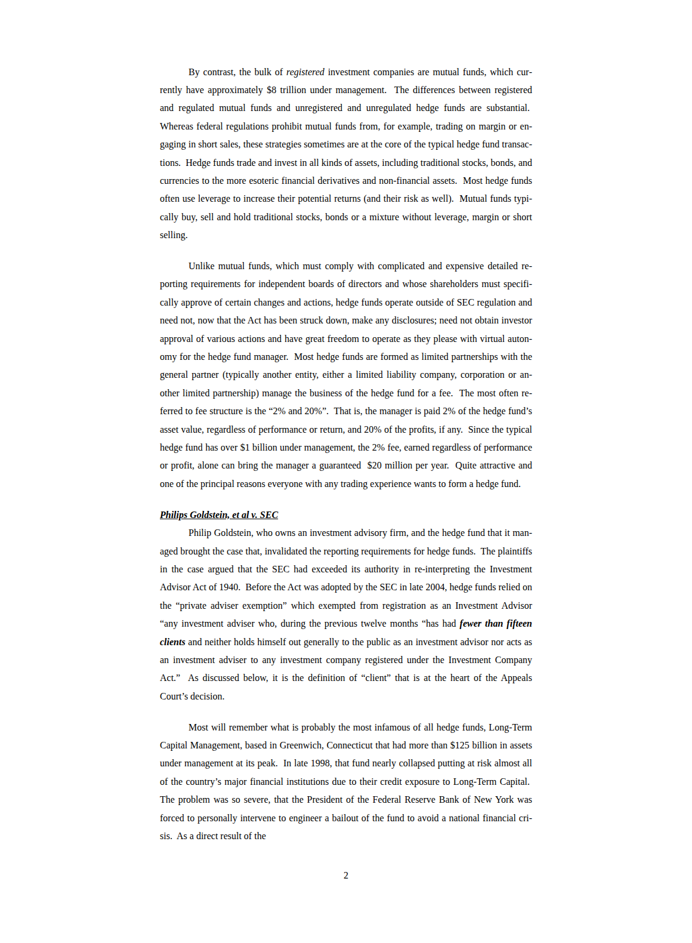By contrast, the bulk of registered investment companies are mutual funds, which currently have approximately $8 trillion under management. The differences between registered and regulated mutual funds and unregistered and unregulated hedge funds are substantial. Whereas federal regulations prohibit mutual funds from, for example, trading on margin or engaging in short sales, these strategies sometimes are at the core of the typical hedge fund transactions. Hedge funds trade and invest in all kinds of assets, including traditional stocks, bonds, and currencies to the more esoteric financial derivatives and non-financial assets. Most hedge funds often use leverage to increase their potential returns (and their risk as well). Mutual funds typically buy, sell and hold traditional stocks, bonds or a mixture without leverage, margin or short selling.
Unlike mutual funds, which must comply with complicated and expensive detailed reporting requirements for independent boards of directors and whose shareholders must specifically approve of certain changes and actions, hedge funds operate outside of SEC regulation and need not, now that the Act has been struck down, make any disclosures; need not obtain investor approval of various actions and have great freedom to operate as they please with virtual autonomy for the hedge fund manager. Most hedge funds are formed as limited partnerships with the general partner (typically another entity, either a limited liability company, corporation or another limited partnership) manage the business of the hedge fund for a fee. The most often referred to fee structure is the “2% and 20%”. That is, the manager is paid 2% of the hedge fund’s asset value, regardless of performance or return, and 20% of the profits, if any. Since the typical hedge fund has over $1 billion under management, the 2% fee, earned regardless of performance or profit, alone can bring the manager a guaranteed $20 million per year. Quite attractive and one of the principal reasons everyone with any trading experience wants to form a hedge fund.
Philips Goldstein, et al v. SEC
Philip Goldstein, who owns an investment advisory firm, and the hedge fund that it managed brought the case that, invalidated the reporting requirements for hedge funds. The plaintiffs in the case argued that the SEC had exceeded its authority in re-interpreting the Investment Advisor Act of 1940. Before the Act was adopted by the SEC in late 2004, hedge funds relied on the “private adviser exemption” which exempted from registration as an Investment Advisor “any investment adviser who, during the previous twelve months “has had fewer than fifteen clients and neither holds himself out generally to the public as an investment advisor nor acts as an investment adviser to any investment company registered under the Investment Company Act.” As discussed below, it is the definition of “client” that is at the heart of the Appeals Court’s decision.
Most will remember what is probably the most infamous of all hedge funds, Long-Term Capital Management, based in Greenwich, Connecticut that had more than $125 billion in assets under management at its peak. In late 1998, that fund nearly collapsed putting at risk almost all of the country’s major financial institutions due to their credit exposure to Long-Term Capital. The problem was so severe, that the President of the Federal Reserve Bank of New York was forced to personally intervene to engineer a bailout of the fund to avoid a national financial crisis. As a direct result of the
2